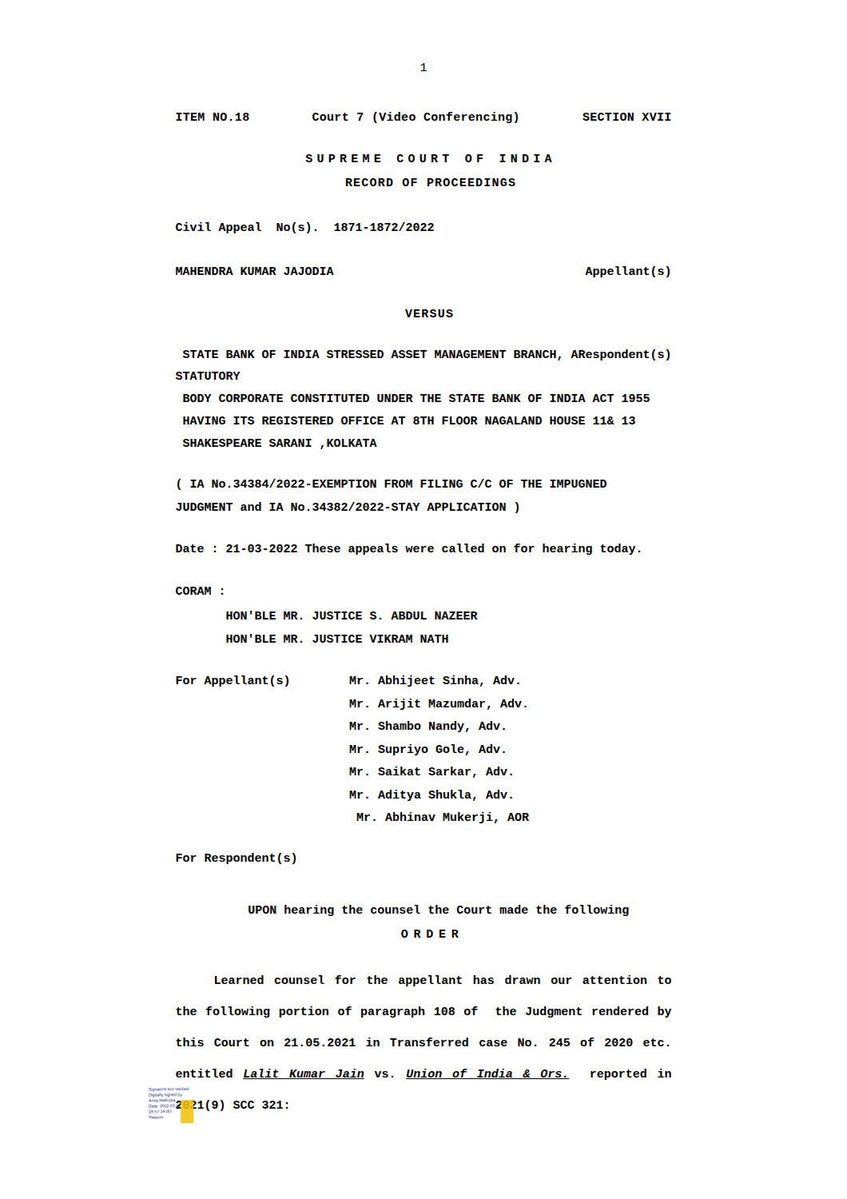1
ITEM NO.18 Court 7 (Video Conferencing) SECTION XVII
SUPREME COURT OF INDIA
RECORD OF PROCEEDINGS
Civil Appeal No(s). 1871-1872/2022
MAHENDRA KUMAR JAJODIA Appellant(s)
VERSUS
Respondent(s) STATE BANK OF INDIA STRESSED ASSET MANAGEMENT BRANCH, A STATUTORY BODY CORPORATE CONSTITUTED UNDER THE STATE BANK OF INDIA ACT 1955 HAVING ITS REGISTERED OFFICE AT 8TH FLOOR NAGALAND HOUSE 11& 13 SHAKESPEARE SARANI ,KOLKATA
( IA No.34384/2022-EXEMPTION FROM FILING C/C OF THE IMPUGNED JUDGMENT and IA No.34382/2022-STAY APPLICATION )
Date : 21-03-2022 These appeals were called on for hearing today.
CORAM :
HON'BLE MR. JUSTICE S. ABDUL NAZEER
HON'BLE MR. JUSTICE VIKRAM NATH
For Appellant(s)
Mr. Abhijeet Sinha, Adv.
Mr. Arijit Mazumdar, Adv.
Mr. Shambo Nandy, Adv.
Mr. Supriyo Gole, Adv.
Mr. Saikat Sarkar, Adv.
Mr. Aditya Shukla, Adv.
Mr. Abhinav Mukerji, AOR
For Respondent(s)
UPON hearing the counsel the Court made the following
ORDER
Learned counsel for the appellant has drawn our attention to the following portion of paragraph 108 of the Judgment rendered by this Court on 21.05.2021 in Transferred case No. 245 of 2020 etc. entitled Lalit Kumar Jain vs. Union of India & Ors. reported in 2021(9) SCC 321:
Signature Not Verified
Digitally signed by
Anita Malhotra
Date: 2022.03.22
16:57:29 IST
Reason: